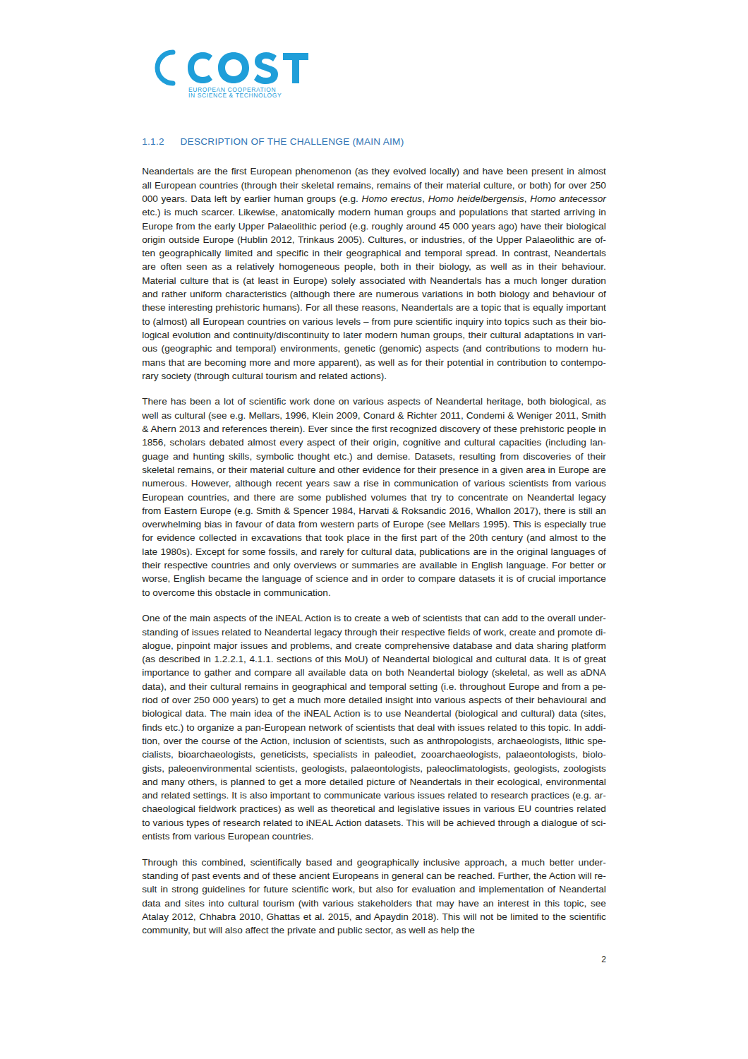EUROPEAN COOPERATION IN SCIENCE & TECHNOLOGY
1.1.2 DESCRIPTION OF THE CHALLENGE (MAIN AIM)
Neandertals are the first European phenomenon (as they evolved locally) and have been present in almost all European countries (through their skeletal remains, remains of their material culture, or both) for over 250 000 years. Data left by earlier human groups (e.g. Homo erectus, Homo heidelbergensis, Homo antecessor etc.) is much scarcer. Likewise, anatomically modern human groups and populations that started arriving in Europe from the early Upper Palaeolithic period (e.g. roughly around 45 000 years ago) have their biological origin outside Europe (Hublin 2012, Trinkaus 2005). Cultures, or industries, of the Upper Palaeolithic are often geographically limited and specific in their geographical and temporal spread. In contrast, Neandertals are often seen as a relatively homogeneous people, both in their biology, as well as in their behaviour. Material culture that is (at least in Europe) solely associated with Neandertals has a much longer duration and rather uniform characteristics (although there are numerous variations in both biology and behaviour of these interesting prehistoric humans). For all these reasons, Neandertals are a topic that is equally important to (almost) all European countries on various levels – from pure scientific inquiry into topics such as their biological evolution and continuity/discontinuity to later modern human groups, their cultural adaptations in various (geographic and temporal) environments, genetic (genomic) aspects (and contributions to modern humans that are becoming more and more apparent), as well as for their potential in contribution to contemporary society (through cultural tourism and related actions).
There has been a lot of scientific work done on various aspects of Neandertal heritage, both biological, as well as cultural (see e.g. Mellars, 1996, Klein 2009, Conard & Richter 2011, Condemi & Weniger 2011, Smith & Ahern 2013 and references therein). Ever since the first recognized discovery of these prehistoric people in 1856, scholars debated almost every aspect of their origin, cognitive and cultural capacities (including language and hunting skills, symbolic thought etc.) and demise. Datasets, resulting from discoveries of their skeletal remains, or their material culture and other evidence for their presence in a given area in Europe are numerous. However, although recent years saw a rise in communication of various scientists from various European countries, and there are some published volumes that try to concentrate on Neandertal legacy from Eastern Europe (e.g. Smith & Spencer 1984, Harvati & Roksandic 2016, Whallon 2017), there is still an overwhelming bias in favour of data from western parts of Europe (see Mellars 1995). This is especially true for evidence collected in excavations that took place in the first part of the 20th century (and almost to the late 1980s). Except for some fossils, and rarely for cultural data, publications are in the original languages of their respective countries and only overviews or summaries are available in English language. For better or worse, English became the language of science and in order to compare datasets it is of crucial importance to overcome this obstacle in communication.
One of the main aspects of the iNEAL Action is to create a web of scientists that can add to the overall understanding of issues related to Neandertal legacy through their respective fields of work, create and promote dialogue, pinpoint major issues and problems, and create comprehensive database and data sharing platform (as described in 1.2.2.1, 4.1.1. sections of this MoU) of Neandertal biological and cultural data. It is of great importance to gather and compare all available data on both Neandertal biology (skeletal, as well as aDNA data), and their cultural remains in geographical and temporal setting (i.e. throughout Europe and from a period of over 250 000 years) to get a much more detailed insight into various aspects of their behavioural and biological data. The main idea of the iNEAL Action is to use Neandertal (biological and cultural) data (sites, finds etc.) to organize a pan-European network of scientists that deal with issues related to this topic. In addition, over the course of the Action, inclusion of scientists, such as anthropologists, archaeologists, lithic specialists, bioarchaeologists, geneticists, specialists in paleodiet, zooarchaeologists, palaeontologists, biologists, paleoenvironmental scientists, geologists, palaeontologists, paleoclimatologists, geologists, zoologists and many others, is planned to get a more detailed picture of Neandertals in their ecological, environmental and related settings. It is also important to communicate various issues related to research practices (e.g. archaeological fieldwork practices) as well as theoretical and legislative issues in various EU countries related to various types of research related to iNEAL Action datasets. This will be achieved through a dialogue of scientists from various European countries.
Through this combined, scientifically based and geographically inclusive approach, a much better understanding of past events and of these ancient Europeans in general can be reached. Further, the Action will result in strong guidelines for future scientific work, but also for evaluation and implementation of Neandertal data and sites into cultural tourism (with various stakeholders that may have an interest in this topic, see Atalay 2012, Chhabra 2010, Ghattas et al. 2015, and Apaydin 2018). This will not be limited to the scientific community, but will also affect the private and public sector, as well as help the
2